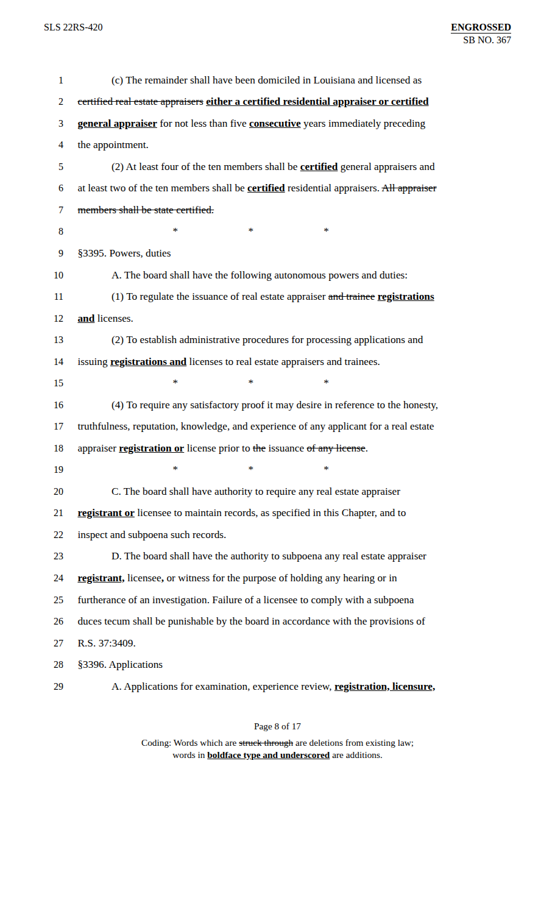SLS 22RS-420
ENGROSSED SB NO. 367
(c) The remainder shall have been domiciled in Louisiana and licensed as
certified real estate appraisers either a certified residential appraiser or certified
general appraiser for not less than five consecutive years immediately preceding
the appointment.
(2) At least four of the ten members shall be certified general appraisers and
at least two of the ten members shall be certified residential appraisers. All appraiser
members shall be state certified.
* * *
§3395. Powers, duties
A. The board shall have the following autonomous powers and duties:
(1) To regulate the issuance of real estate appraiser and trainee registrations
and licenses.
(2) To establish administrative procedures for processing applications and
issuing registrations and licenses to real estate appraisers and trainees.
* * *
(4) To require any satisfactory proof it may desire in reference to the honesty,
truthfulness, reputation, knowledge, and experience of any applicant for a real estate
appraiser registration or license prior to the issuance of any license.
* * *
C. The board shall have authority to require any real estate appraiser
registrant or licensee to maintain records, as specified in this Chapter, and to
inspect and subpoena such records.
D. The board shall have the authority to subpoena any real estate appraiser
registrant, licensee, or witness for the purpose of holding any hearing or in
furtherance of an investigation. Failure of a licensee to comply with a subpoena
duces tecum shall be punishable by the board in accordance with the provisions of
R.S. 37:3409.
§3396. Applications
A. Applications for examination, experience review, registration, licensure,
Page 8 of 17
Coding: Words which are struck through are deletions from existing law; words in boldface type and underscored are additions.